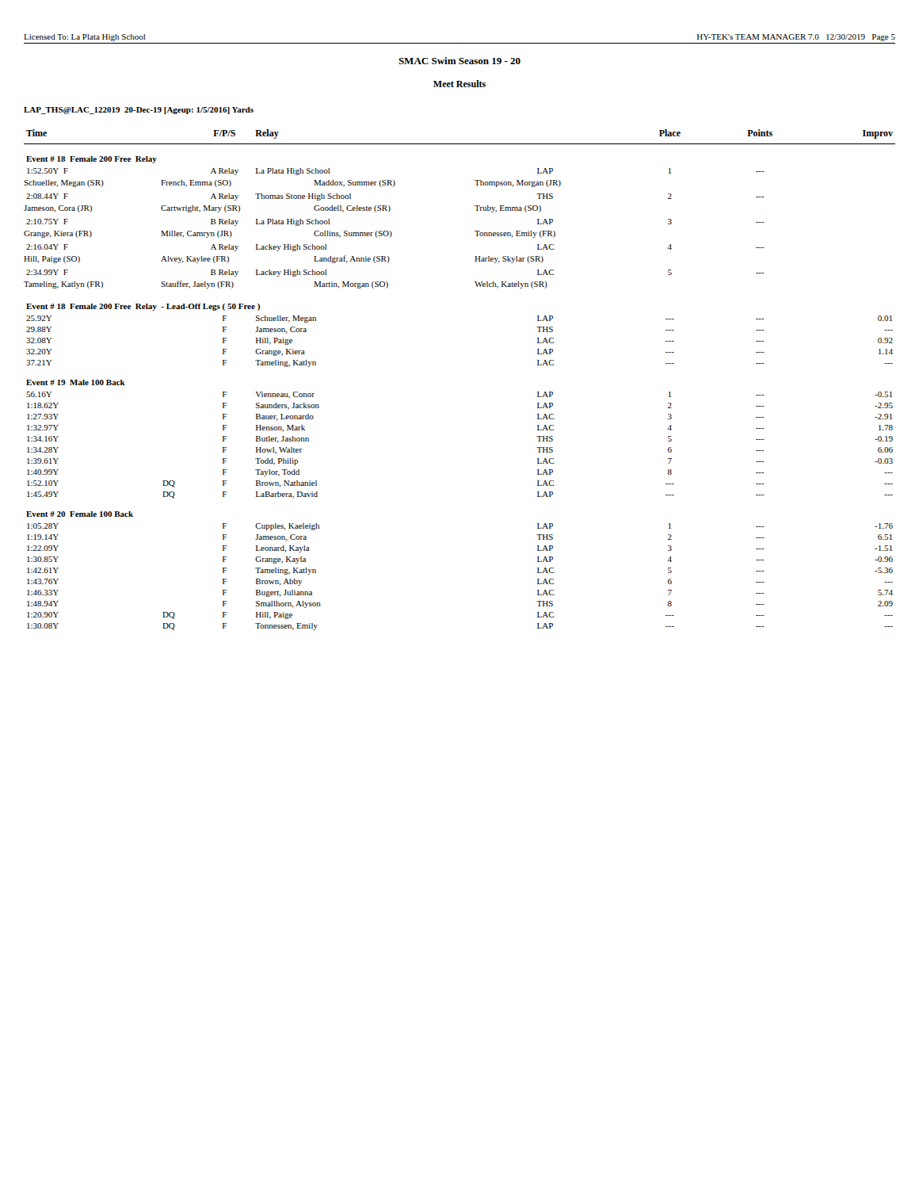Licensed To: La Plata High School
HY-TEK's TEAM MANAGER 7.0 12/30/2019 Page 5
SMAC Swim Season 19 - 20
Meet Results
LAP_THS@LAC_122019 20-Dec-19 [Ageup: 1/5/2016] Yards
| Time | | F/P/S | Relay | | Place | Points | Improv |
| --- | --- | --- | --- | --- | --- | --- | --- |
| Event # 18 Female 200 Free Relay |
| 1:52.50Y F | | A Relay | La Plata High School | LAP | 1 | --- | |
| / Schueller, Megan (SR) / French, Emma (SO) / Maddox, Summer (SR) / Thompson, Morgan (JR) / |
| 2:08.44Y F | | A Relay | Thomas Stone High School | THS | 2 | --- | |
| / Jameson, Cora (JR) / Cartwright, Mary (SR) / Goodell, Celeste (SR) / Truby, Emma (SO) / |
| 2:10.75Y F | | B Relay | La Plata High School | LAP | 3 | --- | |
| / Grange, Kiera (FR) / Miller, Camryn (JR) / Collins, Summer (SO) / Tonnessen, Emily (FR) / |
| 2:16.04Y F | | A Relay | Lackey High School | LAC | 4 | --- | |
| / Hill, Paige (SO) / Alvey, Kaylee (FR) / Landgraf, Annie (SR) / Harley, Skylar (SR) / |
| 2:34.99Y F | | B Relay | Lackey High School | LAC | 5 | --- | |
| / Tameling, Katlyn (FR) / Stauffer, Jaelyn (FR) / Martin, Morgan (SO) / Welch, Katelyn (SR) / |
| Event # 18 Female 200 Free Relay - Lead-Off Legs ( 50 Free ) |
| 25.92Y | | F | Schueller, Megan | LAP | --- | --- | 0.01 |
| 29.88Y | | F | Jameson, Cora | THS | --- | --- | --- |
| 32.08Y | | F | Hill, Paige | LAC | --- | --- | 0.92 |
| 32.20Y | | F | Grange, Kiera | LAP | --- | --- | 1.14 |
| 37.21Y | | F | Tameling, Katlyn | LAC | --- | --- | --- |
| Event # 19 Male 100 Back |
| 56.16Y | | F | Vienneau, Conor | LAP | 1 | --- | -0.51 |
| 1:18.62Y | | F | Saunders, Jackson | LAP | 2 | --- | -2.95 |
| 1:27.93Y | | F | Bauer, Leonardo | LAC | 3 | --- | -2.91 |
| 1:32.97Y | | F | Henson, Mark | LAC | 4 | --- | 1.78 |
| 1:34.16Y | | F | Butler, Jashonn | THS | 5 | --- | -0.19 |
| 1:34.28Y | | F | Howl, Walter | THS | 6 | --- | 6.06 |
| 1:39.61Y | | F | Todd, Philip | LAC | 7 | --- | -0.03 |
| 1:40.99Y | | F | Taylor, Todd | LAP | 8 | --- | --- |
| 1:52.10Y | DQ | F | Brown, Nathaniel | LAC | --- | --- | --- |
| 1:45.49Y | DQ | F | LaBarbera, David | LAP | --- | --- | --- |
| Event # 20 Female 100 Back |
| 1:05.28Y | | F | Cupples, Kaeleigh | LAP | 1 | --- | -1.76 |
| 1:19.14Y | | F | Jameson, Cora | THS | 2 | --- | 6.51 |
| 1:22.09Y | | F | Leonard, Kayla | LAP | 3 | --- | -1.51 |
| 1:30.85Y | | F | Grange, Kayla | LAP | 4 | --- | -0.96 |
| 1:42.61Y | | F | Tameling, Katlyn | LAC | 5 | --- | -5.36 |
| 1:43.76Y | | F | Brown, Abby | LAC | 6 | --- | --- |
| 1:46.33Y | | F | Bugert, Julianna | LAC | 7 | --- | 5.74 |
| 1:48.94Y | | F | Smallhorn, Alyson | THS | 8 | --- | 2.09 |
| 1:20.90Y | DQ | F | Hill, Paige | LAC | --- | --- | --- |
| 1:30.08Y | DQ | F | Tonnessen, Emily | LAP | --- | --- | --- |